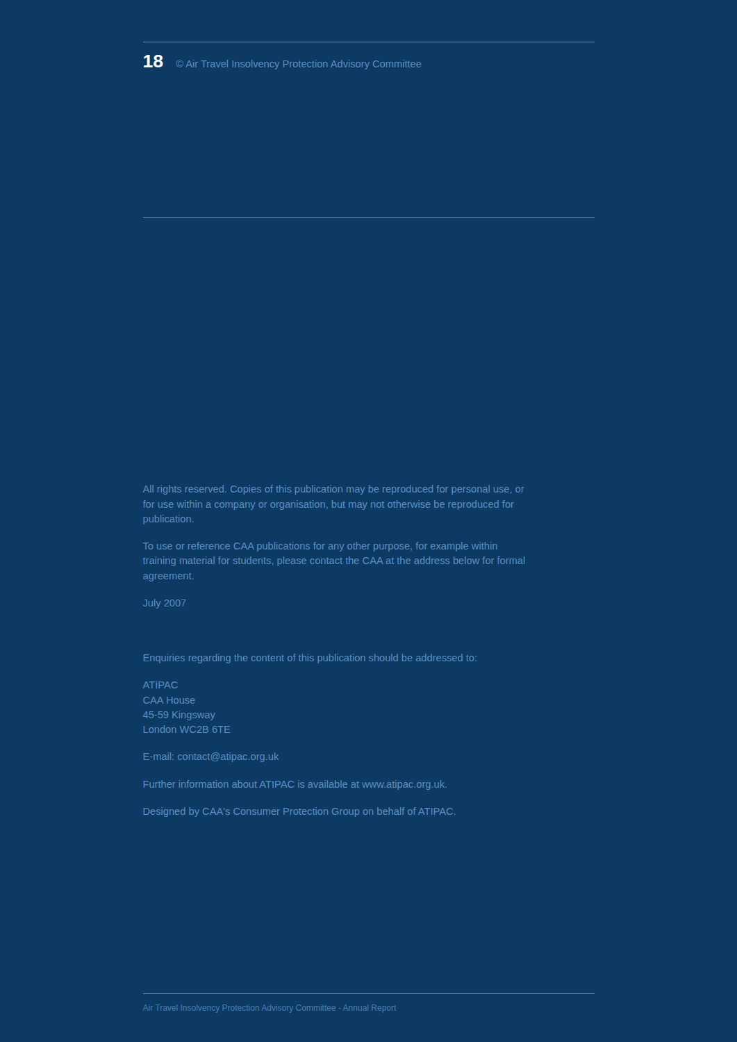18
© Air Travel Insolvency Protection Advisory Committee
All rights reserved. Copies of this publication may be reproduced for personal use, or for use within a company or organisation, but may not otherwise be reproduced for publication.
To use or reference CAA publications for any other purpose, for example within training material for students, please contact the CAA at the address below for formal agreement.
July 2007
Enquiries regarding the content of this publication should be addressed to:
ATIPAC
CAA House
45-59 Kingsway
London WC2B 6TE
E-mail: contact@atipac.org.uk
Further information about ATIPAC is available at www.atipac.org.uk.
Designed by CAA's Consumer Protection Group on behalf of ATIPAC.
Air Travel Insolvency Protection Advisory Committee - Annual Report